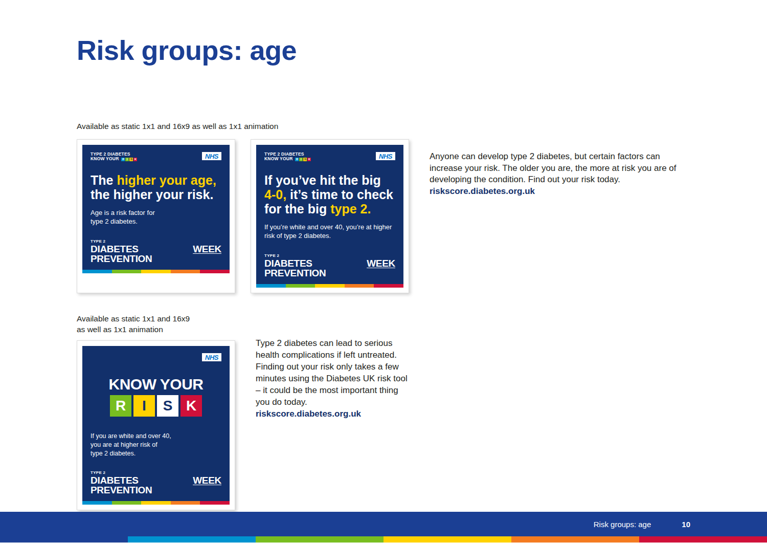Risk groups: age
Available as static 1x1 and 16x9 as well as 1x1 animation
TYPE 2 DIABETES
KNOW YOUR RISK
NHS
The higher your age, the higher your risk.
Age is a risk factor for
type 2 diabetes.
TYPE 2 DIABETES PREVENTION WEEK
TYPE 2 DIABETES
KNOW YOUR RISK
NHS
If you’ve hit the big 4-0, it’s time to check for the big type 2.
If you’re white and over 40, you’re at higher risk of type 2 diabetes.
TYPE 2 DIABETES PREVENTION WEEK
Anyone can develop type 2 diabetes, but certain factors can increase your risk. The older you are, the more at risk you are of developing the condition. Find out your risk today.
riskscore.diabetes.org.uk
Available as static 1x1 and 16x9
as well as 1x1 animation
NHS
KNOW YOUR
RISK
If you are white and over 40,
you are at higher risk of
type 2 diabetes.
TYPE 2 DIABETES PREVENTION WEEK
Type 2 diabetes can lead to serious health complications if left untreated. Finding out your risk only takes a few minutes using the Diabetes UK risk tool – it could be the most important thing you do today.
riskscore.diabetes.org.uk
Risk groups: age 10